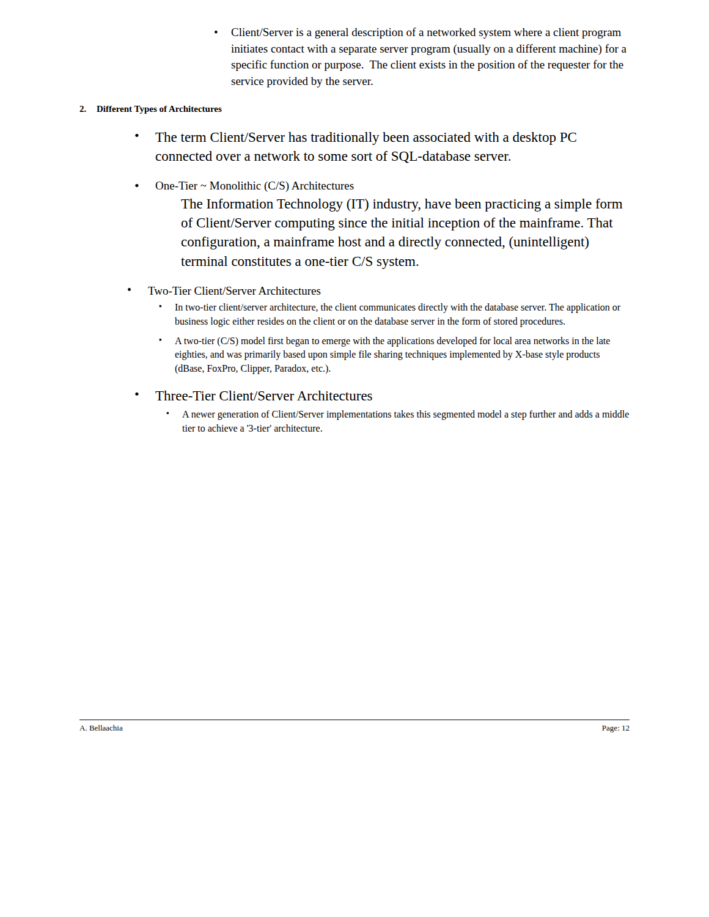Client/Server is a general description of a networked system where a client program initiates contact with a separate server program (usually on a different machine) for a specific function or purpose. The client exists in the position of the requester for the service provided by the server.
2. Different Types of Architectures
The term Client/Server has traditionally been associated with a desktop PC connected over a network to some sort of SQL-database server.
One-Tier ~ Monolithic (C/S) Architectures
The Information Technology (IT) industry, have been practicing a simple form of Client/Server computing since the initial inception of the mainframe. That configuration, a mainframe host and a directly connected, (unintelligent) terminal constitutes a one-tier C/S system.
Two-Tier Client/Server Architectures
In two-tier client/server architecture, the client communicates directly with the database server. The application or business logic either resides on the client or on the database server in the form of stored procedures.
A two-tier (C/S) model first began to emerge with the applications developed for local area networks in the late eighties, and was primarily based upon simple file sharing techniques implemented by X-base style products (dBase, FoxPro, Clipper, Paradox, etc.).
Three-Tier Client/Server Architectures
A newer generation of Client/Server implementations takes this segmented model a step further and adds a middle tier to achieve a '3-tier' architecture.
A. Bellaachia Page: 12